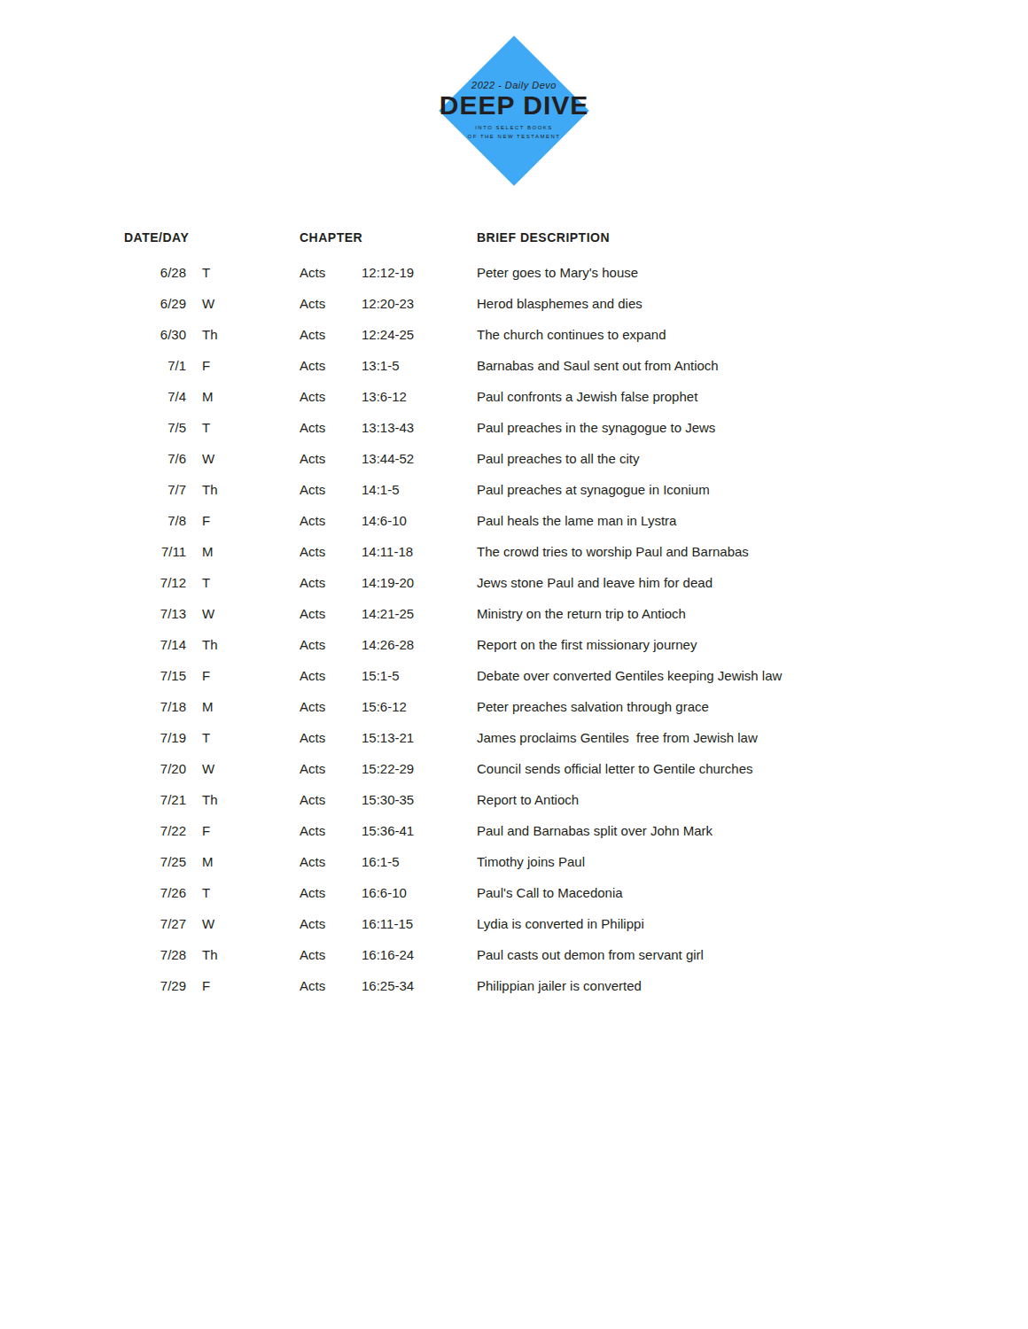2022 - Daily Devo DEEP DIVE INTO SELECT BOOKS
OF THE NEW TESTAMENT
| DATE/DAY | CHAPTER | BRIEF DESCRIPTION |
| --- | --- | --- |
| 6/28 | T | Acts | 12:12-19 | Peter goes to Mary's house |
| 6/29 | W | Acts | 12:20-23 | Herod blasphemes and dies |
| 6/30 | Th | Acts | 12:24-25 | The church continues to expand |
| 7/1 | F | Acts | 13:1-5 | Barnabas and Saul sent out from Antioch |
| 7/4 | M | Acts | 13:6-12 | Paul confronts a Jewish false prophet |
| 7/5 | T | Acts | 13:13-43 | Paul preaches in the synagogue to Jews |
| 7/6 | W | Acts | 13:44-52 | Paul preaches to all the city |
| 7/7 | Th | Acts | 14:1-5 | Paul preaches at synagogue in Iconium |
| 7/8 | F | Acts | 14:6-10 | Paul heals the lame man in Lystra |
| 7/11 | M | Acts | 14:11-18 | The crowd tries to worship Paul and Barnabas |
| 7/12 | T | Acts | 14:19-20 | Jews stone Paul and leave him for dead |
| 7/13 | W | Acts | 14:21-25 | Ministry on the return trip to Antioch |
| 7/14 | Th | Acts | 14:26-28 | Report on the first missionary journey |
| 7/15 | F | Acts | 15:1-5 | Debate over converted Gentiles keeping Jewish law |
| 7/18 | M | Acts | 15:6-12 | Peter preaches salvation through grace |
| 7/19 | T | Acts | 15:13-21 | James proclaims Gentiles free from Jewish law |
| 7/20 | W | Acts | 15:22-29 | Council sends official letter to Gentile churches |
| 7/21 | Th | Acts | 15:30-35 | Report to Antioch |
| 7/22 | F | Acts | 15:36-41 | Paul and Barnabas split over John Mark |
| 7/25 | M | Acts | 16:1-5 | Timothy joins Paul |
| 7/26 | T | Acts | 16:6-10 | Paul's Call to Macedonia |
| 7/27 | W | Acts | 16:11-15 | Lydia is converted in Philippi |
| 7/28 | Th | Acts | 16:16-24 | Paul casts out demon from servant girl |
| 7/29 | F | Acts | 16:25-34 | Philippian jailer is converted |